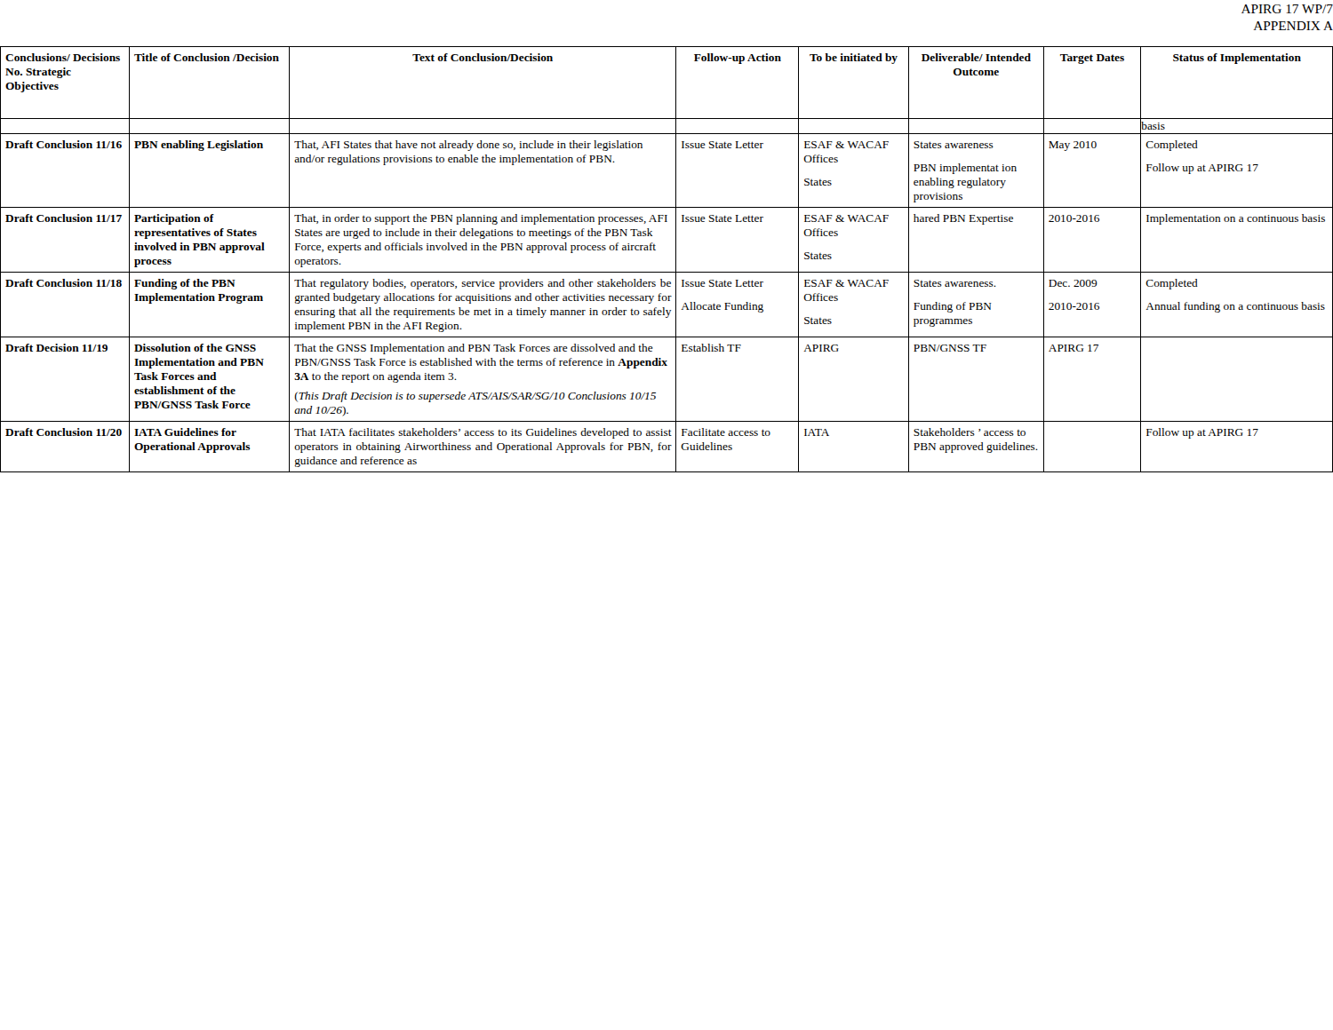APIRG 17 WP/7
APPENDIX A
| Conclusions/ Decisions No. Strategic Objectives | Title of Conclusion /Decision | Text of Conclusion/Decision | Follow-up Action | To be initiated by | Deliverable/ Intended Outcome | Target Dates | Status of Implementation |
| --- | --- | --- | --- | --- | --- | --- | --- |
| | | | | | | | basis |
| Draft Conclusion 11/16 | PBN enabling Legislation | That, AFI States that have not already done so, include in their legislation and/or regulations provisions to enable the implementation of PBN. | Issue State Letter | ESAF & WACAF Offices States | States awareness PBN implementat ion enabling regulatory provisions | May 2010 | Completed Follow up at APIRG 17 |
| Draft Conclusion 11/17 | Participation of representatives of States involved in PBN approval process | That, in order to support the PBN planning and implementation processes, AFI States are urged to include in their delegations to meetings of the PBN Task Force, experts and officials involved in the PBN approval process of aircraft operators. | Issue State Letter | ESAF & WACAF Offices States | hared PBN Expertise | 2010-2016 | Implementation on a continuous basis |
| Draft Conclusion 11/18 | Funding of the PBN Implementation Program | That regulatory bodies, operators, service providers and other stakeholders be granted budgetary allocations for acquisitions and other activities necessary for ensuring that all the requirements be met in a timely manner in order to safely implement PBN in the AFI Region. | Issue State Letter Allocate Funding | ESAF & WACAF Offices States | States awareness. Funding of PBN programmes | Dec. 2009 2010-2016 | Completed Annual funding on a continuous basis |
| Draft Decision 11/19 | Dissolution of the GNSS Implementation and PBN Task Forces and establishment of the PBN/GNSS Task Force | That the GNSS Implementation and PBN Task Forces are dissolved and the PBN/GNSS Task Force is established with the terms of reference in Appendix 3A to the report on agenda item 3. ( This Draft Decision is to supersede ATS/AIS/SAR/SG/10 Conclusions 10/15 and 10/26 ). | Establish TF | APIRG | PBN/GNSS TF | APIRG 17 | |
| Draft Conclusion 11/20 | IATA Guidelines for Operational Approvals | That IATA facilitates stakeholders’ access to its Guidelines developed to assist operators in obtaining Airworthiness and Operational Approvals for PBN, for guidance and reference as | Facilitate access to Guidelines | IATA | Stakeholders ’ access to PBN approved guidelines. | | Follow up at APIRG 17 |